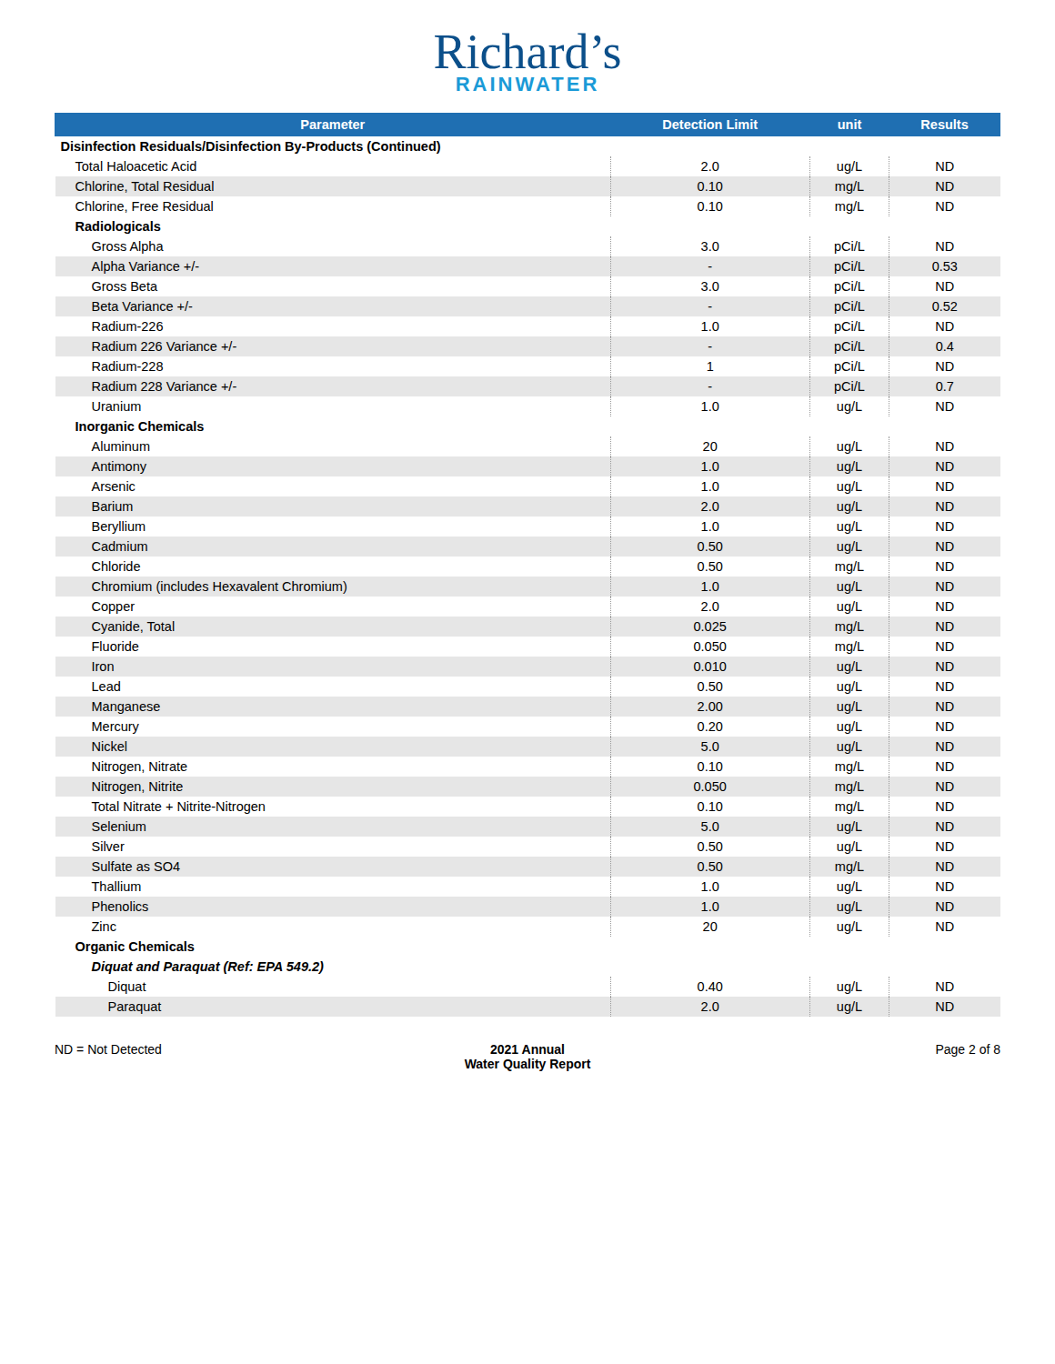Richard’s
RAINWATER
| Parameter | Detection Limit | unit | Results |
| --- | --- | --- | --- |
| Disinfection Residuals/Disinfection By-Products (Continued) |
| Total Haloacetic Acid | 2.0 | ug/L | ND |
| Chlorine, Total Residual | 0.10 | mg/L | ND |
| Chlorine, Free Residual | 0.10 | mg/L | ND |
| Radiologicals |
| Gross Alpha | 3.0 | pCi/L | ND |
| Alpha Variance +/- | - | pCi/L | 0.53 |
| Gross Beta | 3.0 | pCi/L | ND |
| Beta Variance +/- | - | pCi/L | 0.52 |
| Radium-226 | 1.0 | pCi/L | ND |
| Radium 226 Variance +/- | - | pCi/L | 0.4 |
| Radium-228 | 1 | pCi/L | ND |
| Radium 228 Variance +/- | - | pCi/L | 0.7 |
| Uranium | 1.0 | ug/L | ND |
| Inorganic Chemicals |
| Aluminum | 20 | ug/L | ND |
| Antimony | 1.0 | ug/L | ND |
| Arsenic | 1.0 | ug/L | ND |
| Barium | 2.0 | ug/L | ND |
| Beryllium | 1.0 | ug/L | ND |
| Cadmium | 0.50 | ug/L | ND |
| Chloride | 0.50 | mg/L | ND |
| Chromium (includes Hexavalent Chromium) | 1.0 | ug/L | ND |
| Copper | 2.0 | ug/L | ND |
| Cyanide, Total | 0.025 | mg/L | ND |
| Fluoride | 0.050 | mg/L | ND |
| Iron | 0.010 | ug/L | ND |
| Lead | 0.50 | ug/L | ND |
| Manganese | 2.00 | ug/L | ND |
| Mercury | 0.20 | ug/L | ND |
| Nickel | 5.0 | ug/L | ND |
| Nitrogen, Nitrate | 0.10 | mg/L | ND |
| Nitrogen, Nitrite | 0.050 | mg/L | ND |
| Total Nitrate + Nitrite-Nitrogen | 0.10 | mg/L | ND |
| Selenium | 5.0 | ug/L | ND |
| Silver | 0.50 | ug/L | ND |
| Sulfate as SO4 | 0.50 | mg/L | ND |
| Thallium | 1.0 | ug/L | ND |
| Phenolics | 1.0 | ug/L | ND |
| Zinc | 20 | ug/L | ND |
| Organic Chemicals |
| Diquat and Paraquat (Ref: EPA 549.2) |
| Diquat | 0.40 | ug/L | ND |
| Paraquat | 2.0 | ug/L | ND |
ND = Not Detected
2021 Annual
Water Quality Report
Page 2 of 8